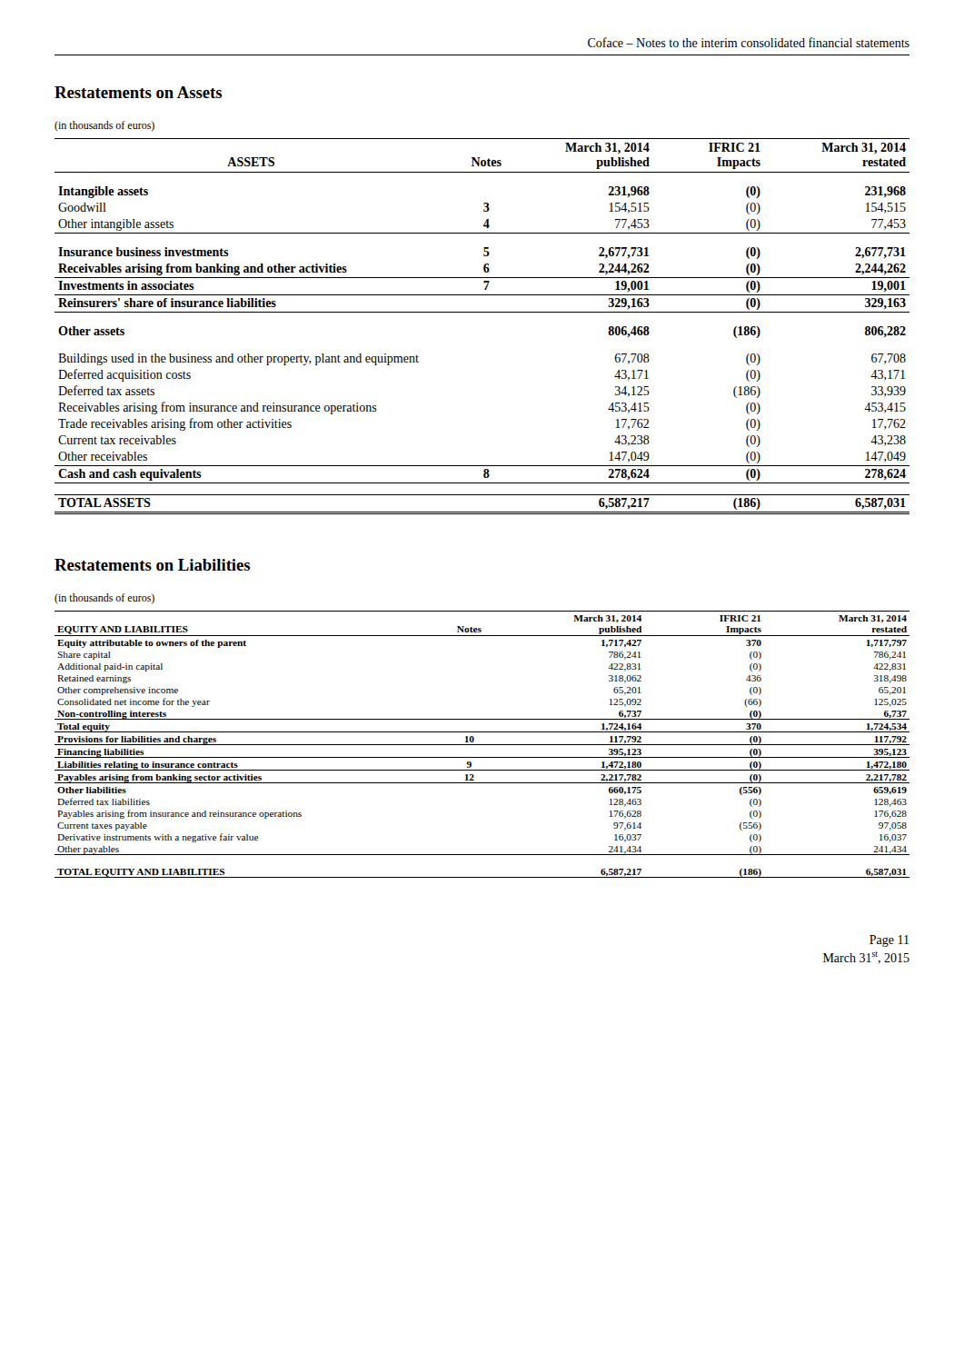Coface – Notes to the interim consolidated financial statements
Restatements on Assets
(in thousands of euros)
| ASSETS | Notes | March 31, 2014 published | IFRIC 21 Impacts | March 31, 2014 restated |
| --- | --- | --- | --- | --- |
| Intangible assets | | 231,968 | (0) | 231,968 |
| Goodwill | 3 | 154,515 | (0) | 154,515 |
| Other intangible assets | 4 | 77,453 | (0) | 77,453 |
| Insurance business investments | 5 | 2,677,731 | (0) | 2,677,731 |
| Receivables arising from banking and other activities | 6 | 2,244,262 | (0) | 2,244,262 |
| Investments in associates | 7 | 19,001 | (0) | 19,001 |
| Reinsurers' share of insurance liabilities | | 329,163 | (0) | 329,163 |
| Other assets | | 806,468 | (186) | 806,282 |
| Buildings used in the business and other property, plant and equipment | | 67,708 | (0) | 67,708 |
| Deferred acquisition costs | | 43,171 | (0) | 43,171 |
| Deferred tax assets | | 34,125 | (186) | 33,939 |
| Receivables arising from insurance and reinsurance operations | | 453,415 | (0) | 453,415 |
| Trade receivables arising from other activities | | 17,762 | (0) | 17,762 |
| Current tax receivables | | 43,238 | (0) | 43,238 |
| Other receivables | | 147,049 | (0) | 147,049 |
| Cash and cash equivalents | 8 | 278,624 | (0) | 278,624 |
| TOTAL ASSETS | | 6,587,217 | (186) | 6,587,031 |
Restatements on Liabilities
(in thousands of euros)
| EQUITY AND LIABILITIES | Notes | March 31, 2014 published | IFRIC 21 Impacts | March 31, 2014 restated |
| --- | --- | --- | --- | --- |
| Equity attributable to owners of the parent | | 1,717,427 | 370 | 1,717,797 |
| Share capital | | 786,241 | (0) | 786,241 |
| Additional paid-in capital | | 422,831 | (0) | 422,831 |
| Retained earnings | | 318,062 | 436 | 318,498 |
| Other comprehensive income | | 65,201 | (0) | 65,201 |
| Consolidated net income for the year | | 125,092 | (66) | 125,025 |
| Non-controlling interests | | 6,737 | (0) | 6,737 |
| Total equity | | 1,724,164 | 370 | 1,724,534 |
| Provisions for liabilities and charges | 10 | 117,792 | (0) | 117,792 |
| Financing liabilities | | 395,123 | (0) | 395,123 |
| Liabilities relating to insurance contracts | 9 | 1,472,180 | (0) | 1,472,180 |
| Payables arising from banking sector activities | 12 | 2,217,782 | (0) | 2,217,782 |
| Other liabilities | | 660,175 | (556) | 659,619 |
| Deferred tax liabilities | | 128,463 | (0) | 128,463 |
| Payables arising from insurance and reinsurance operations | | 176,628 | (0) | 176,628 |
| Current taxes payable | | 97,614 | (556) | 97,058 |
| Derivative instruments with a negative fair value | | 16,037 | (0) | 16,037 |
| Other payables | | 241,434 | (0) | 241,434 |
| TOTAL EQUITY AND LIABILITIES | | 6,587,217 | (186) | 6,587,031 |
Page 11
March 31st, 2015